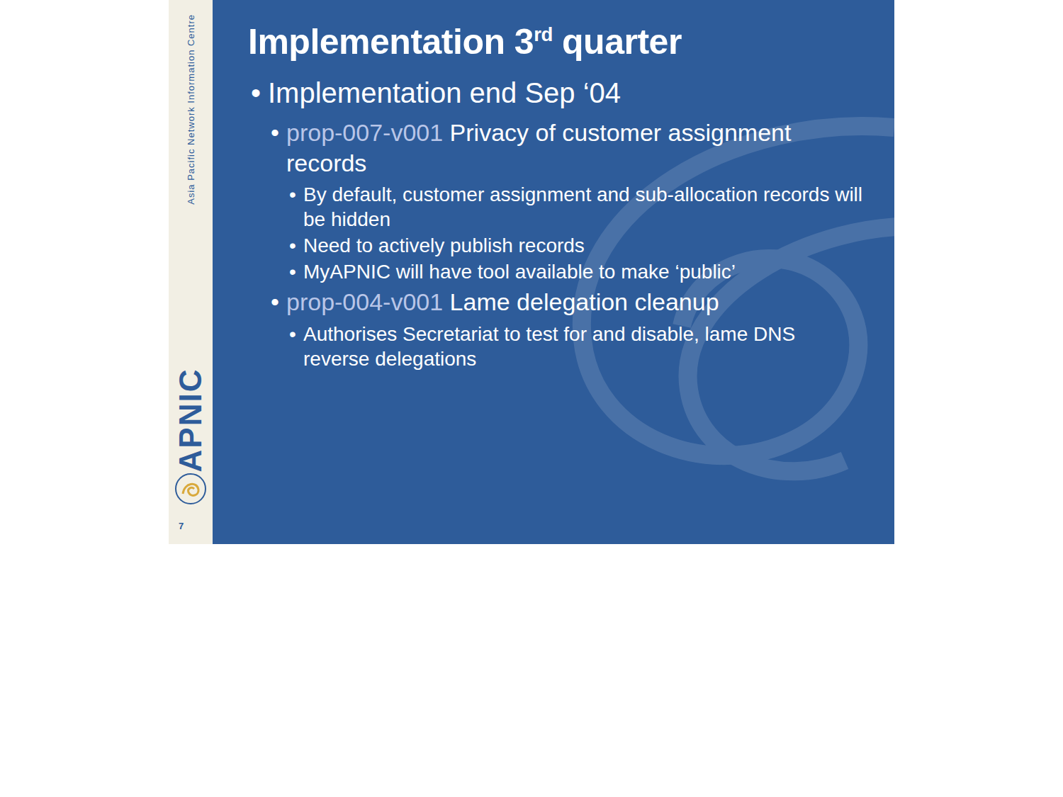Asia Pacific Network Information Centre
APNIC
7
Implementation 3rd quarter
Implementation end Sep ‘04
prop-007-v001 Privacy of customer assignment records
By default, customer assignment and sub-allocation records will be hidden
Need to actively publish records
MyAPNIC will have tool available to make ‘public’
prop-004-v001 Lame delegation cleanup
Authorises Secretariat to test for and disable, lame DNS reverse delegations